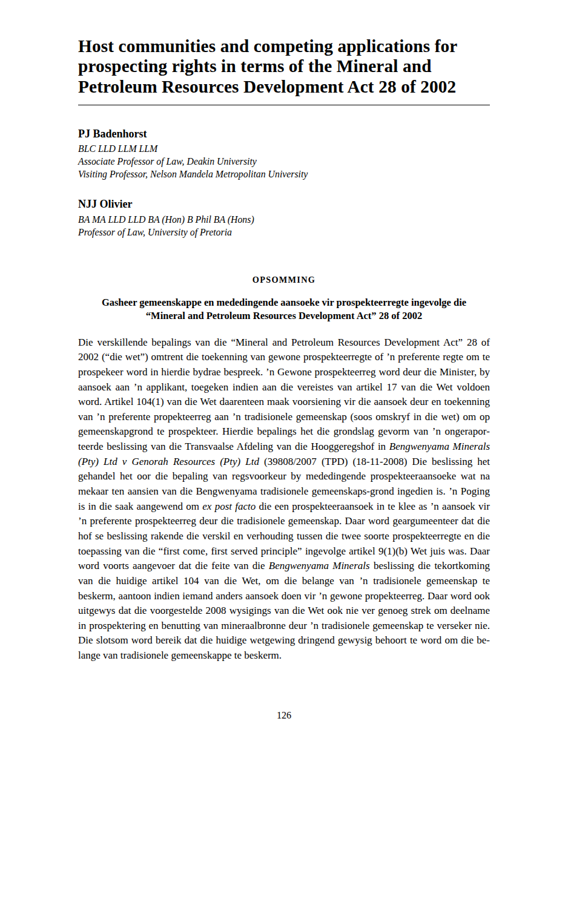Host communities and competing applications for prospecting rights in terms of the Mineral and Petroleum Resources Development Act 28 of 2002
PJ Badenhorst
BLC LLD LLM LLM
Associate Professor of Law, Deakin University
Visiting Professor, Nelson Mandela Metropolitan University
NJJ Olivier
BA MA LLD LLD BA (Hon) B Phil BA (Hons)
Professor of Law, University of Pretoria
OPSOMMING
Gasheer gemeenskappe en mededingende aansoeke vir prospekteerregte ingevolge die “Mineral and Petroleum Resources Development Act” 28 of 2002
Die verskillende bepalings van die “Mineral and Petroleum Resources Development Act” 28 of 2002 (“die wet”) omtrent die toekenning van gewone prospekteerregte of ’n preferente regte om te prospekeer word in hierdie bydrae bespreek. ’n Gewone prospekteerreg word deur die Minister, by aansoek aan ’n applikant, toegeken indien aan die vereistes van artikel 17 van die Wet voldoen word. Artikel 104(1) van die Wet daarenteen maak voorsiening vir die aansoek deur en toekenning van ’n preferente propekteerreg aan ’n tradisionele gemeenskap (soos omskryf in die wet) om op gemeenskapgrond te prospekteer. Hierdie bepalings het die grondslag gevorm van ’n ongeraporteerde beslissing van die Transvaalse Afdeling van die Hooggeregshof in Bengwenyama Minerals (Pty) Ltd v Genorah Resources (Pty) Ltd (39808/2007 (TPD) (18-11-2008) Die beslissing het gehandel het oor die bepaling van regsvoorkeur by mededingende prospekteeraansoeke wat na mekaar ten aansien van die Bengwenyama tradisionele gemeenskaps-grond ingedien is. ’n Poging is in die saak aangewend om ex post facto die een prospekteeraansoek in te klee as ’n aansoek vir ’n preferente prospekteerreg deur die tradisionele gemeenskap. Daar word geargumeenteer dat die hof se beslissing rakende die verskil en verhouding tussen die twee soorte prospekteerregte en die toepassing van die “first come, first served principle” ingevolge artikel 9(1)(b) Wet juis was. Daar word voorts aangevoer dat die feite van die Bengwenyama Minerals beslissing die tekortkoming van die huidige artikel 104 van die Wet, om die belange van ’n tradisionele gemeenskap te beskerm, aantoon indien iemand anders aansoek doen vir ’n gewone propekteerreg. Daar word ook uitgewys dat die voorgestelde 2008 wysigings van die Wet ook nie ver genoeg strek om deelname in prospektering en benutting van mineraalbronne deur ’n tradisionele gemeenskap te verseker nie. Die slotsom word bereik dat die huidige wetgewing dringend gewysig behoort te word om die belange van tradisionele gemeenskappe te beskerm.
126